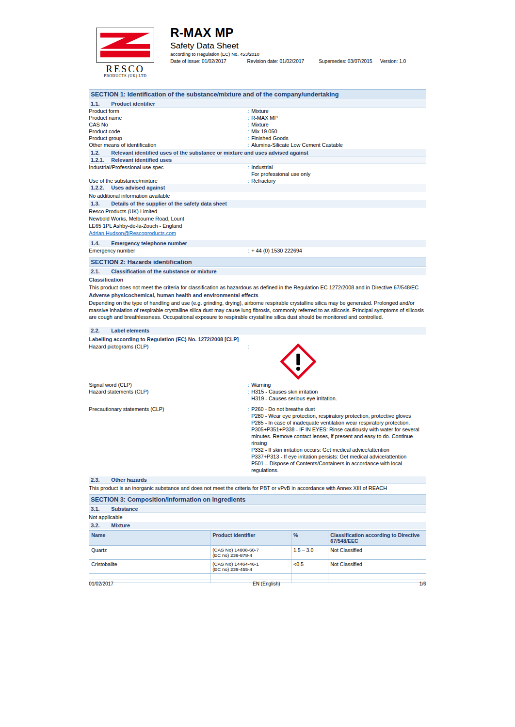RESCO
PRODUCTS (UK) LTD
R-MAX MP
Safety Data Sheet
according to Regulation (EC) No. 453/2010
Date of issue: 01/02/2017 Revision date: 01/02/2017 Supersedes: 03/07/2015 Version: 1.0
SECTION 1: Identification of the substance/mixture and of the company/undertaking
1.1. Product identifier
Product form
:
Mixture
Product name
:
R-MAX MP
CAS No
:
Mixture
Product code
:
Mix 19.050
Product group
:
Finished Goods
Other means of identification
:
Alumina-Silicate Low Cement Castable
1.2. Relevant identified uses of the substance or mixture and uses advised against
1.2.1. Relevant identified uses
Industrial/Professional use spec
:
Industrial
For professional use only
Use of the substance/mixture
:
Refractory
1.2.2. Uses advised against
No additional information available
1.3. Details of the supplier of the safety data sheet
Resco Products (UK) Limited
Newbold Works, Melbourne Road, Lount
LE65 1PL Ashby-de-la-Zouch - England
Adrian.Hudson@Rescoproducts.com
1.4. Emergency telephone number
Emergency number
:
+ 44 (0) 1530 222694
SECTION 2: Hazards identification
2.1. Classification of the substance or mixture
Classification
This product does not meet the criteria for classification as hazardous as defined in the Regulation EC 1272/2008 and in Directive 67/548/EC
Adverse physicochemical, human health and environmental effects
Depending on the type of handling and use (e.g. grinding, drying), airborne respirable crystalline silica may be generated. Prolonged and/or massive inhalation of respirable crystalline silica dust may cause lung fibrosis, commonly referred to as silicosis. Principal symptoms of silicosis are cough and breathlessness. Occupational exposure to respirable crystalline silica dust should be monitored and controlled.
2.2. Label elements
Labelling according to Regulation (EC) No. 1272/2008 [CLP]
Hazard pictograms (CLP)
:
Signal word (CLP)
:
Warning
Hazard statements (CLP)
:
H315 - Causes skin irritation
H319 - Causes serious eye irritation.
Precautionary statements (CLP)
:
P260 - Do not breathe dust
P280 - Wear eye protection, respiratory protection, protective gloves
P285 - In case of inadequate ventilation wear respiratory protection.
P305+P351+P338 - IF IN EYES: Rinse cautiously with water for several minutes. Remove contact lenses, if present and easy to do. Continue rinsing
P332 - If skin irritation occurs: Get medical advice/attention
P337+P313 - If eye irritation persists: Get medical advice/attention
P501 – Dispose of Contents/Containers in accordance with local regulations.
2.3. Other hazards
This product is an inorganic substance and does not meet the criteria for PBT or vPvB in accordance with Annex XIII of REACH
SECTION 3: Composition/information on ingredients
3.1. Substance
Not applicable
3.2. Mixture
| Name | Product identifier | % | Classification according to Directive 67/548/EEC |
| --- | --- | --- | --- |
| Quartz | (CAS No) 14808-60-7 (EC no) 238-878-4 | 1.5 – 3.0 | Not Classified |
| Cristobalite | (CAS No) 14464-46-1 (EC no) 238-455-4 | <0.5 | Not Classified |
01/02/2017
EN (English)
1/6